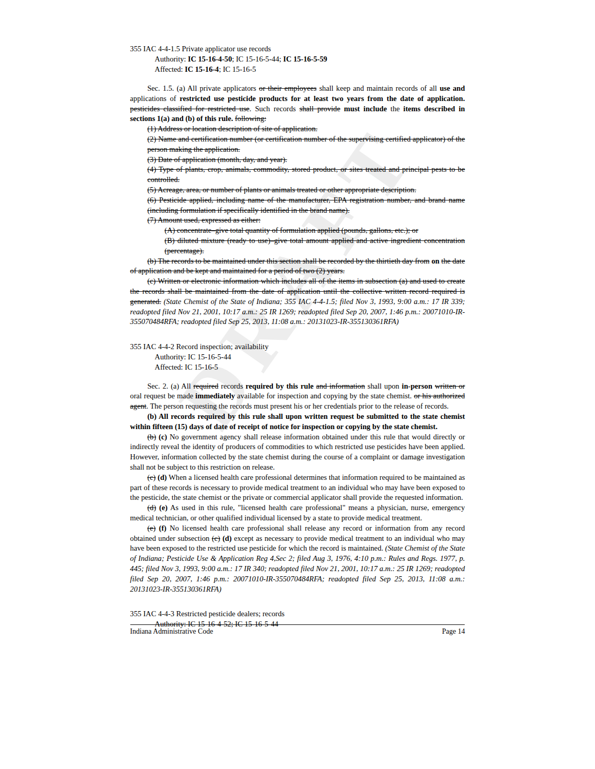DRAFT
355 IAC 4-4-1.5 Private applicator use records
Authority: IC 15-16-4-50; IC 15-16-5-44; IC 15-16-5-59
Affected: IC 15-16-4; IC 15-16-5
Sec. 1.5. (a) All private applicators or their employees shall keep and maintain records of all use and applications of restricted use pesticide products for at least two years from the date of application. pesticides classified for restricted use. Such records shall provide must include the items described in sections 1(a) and (b) of this rule. following:
(1) Address or location description of site of application.
(2) Name and certification number (or certification number of the supervising certified applicator) of the person making the application.
(3) Date of application (month, day, and year).
(4) Type of plants, crop, animals, commodity, stored product, or sites treated and principal pests to be controlled.
(5) Acreage, area, or number of plants or animals treated or other appropriate description.
(6) Pesticide applied, including name of the manufacturer, EPA registration number, and brand name (including formulation if specifically identified in the brand name).
(7) Amount used, expressed as either:
(A) concentrate–give total quantity of formulation applied (pounds, gallons, etc.); or
(B) diluted mixture (ready to use)–give total amount applied and active ingredient concentration (percentage).
(b) The records to be maintained under this section shall be recorded by the thirtieth day from on the date of application and be kept and maintained for a period of two (2) years.
(c) Written or electronic information which includes all of the items in subsection (a) and used to create the records shall be maintained from the date of application until the collective written record required is generated. (State Chemist of the State of Indiana; 355 IAC 4-4-1.5; filed Nov 3, 1993, 9:00 a.m.: 17 IR 339; readopted filed Nov 21, 2001, 10:17 a.m.: 25 IR 1269; readopted filed Sep 20, 2007, 1:46 p.m.: 20071010-IR-355070484RFA; readopted filed Sep 25, 2013, 11:08 a.m.: 20131023-IR-355130361RFA)
355 IAC 4-4-2 Record inspection; availability
Authority: IC 15-16-5-44
Affected: IC 15-16-5
Sec. 2. (a) All required records required by this rule and information shall upon in-person written or oral request be made immediately available for inspection and copying by the state chemist. or his authorized agent. The person requesting the records must present his or her credentials prior to the release of records.
(b) All records required by this rule shall upon written request be submitted to the state chemist within fifteen (15) days of date of receipt of notice for inspection or copying by the state chemist.
(b) (c) No government agency shall release information obtained under this rule that would directly or indirectly reveal the identity of producers of commodities to which restricted use pesticides have been applied. However, information collected by the state chemist during the course of a complaint or damage investigation shall not be subject to this restriction on release.
(c) (d) When a licensed health care professional determines that information required to be maintained as part of these records is necessary to provide medical treatment to an individual who may have been exposed to the pesticide, the state chemist or the private or commercial applicator shall provide the requested information.
(d) (e) As used in this rule, "licensed health care professional" means a physician, nurse, emergency medical technician, or other qualified individual licensed by a state to provide medical treatment.
(e) (f) No licensed health care professional shall release any record or information from any record obtained under subsection (c) (d) except as necessary to provide medical treatment to an individual who may have been exposed to the restricted use pesticide for which the record is maintained. (State Chemist of the State of Indiana; Pesticide Use & Application Reg 4,Sec 2; filed Aug 3, 1976, 4:10 p.m.: Rules and Regs. 1977, p. 445; filed Nov 3, 1993, 9:00 a.m.: 17 IR 340; readopted filed Nov 21, 2001, 10:17 a.m.: 25 IR 1269; readopted filed Sep 20, 2007, 1:46 p.m.: 20071010-IR-355070484RFA; readopted filed Sep 25, 2013, 11:08 a.m.: 20131023-IR-355130361RFA)
355 IAC 4-4-3 Restricted pesticide dealers; records
Authority: IC 15-16-4-52; IC 15-16-5-44
Indiana Administrative Code Page 14